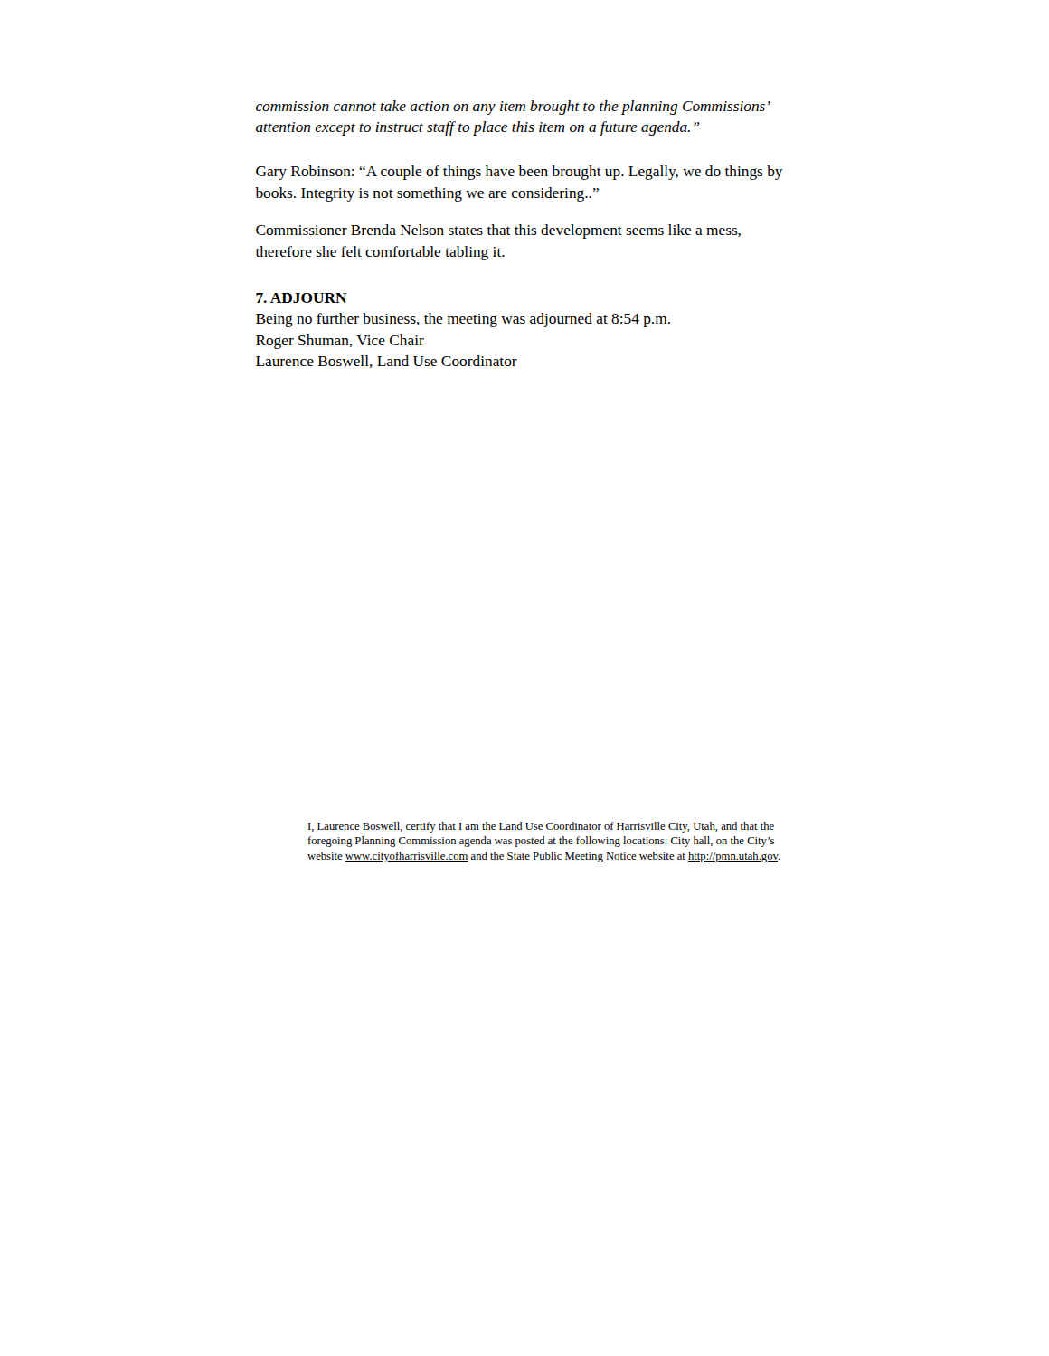commission cannot take action on any item brought to the planning Commissions’ attention except to instruct staff to place this item on a future agenda.”
Gary Robinson: “A couple of things have been brought up. Legally, we do things by books. Integrity is not something we are considering..”
Commissioner Brenda Nelson states that this development seems like a mess, therefore she felt comfortable tabling it.
7. ADJOURN
Being no further business, the meeting was adjourned at 8:54 p.m.
Roger Shuman, Vice Chair
Laurence Boswell, Land Use Coordinator
I, Laurence Boswell, certify that I am the Land Use Coordinator of Harrisville City, Utah, and that the foregoing Planning Commission agenda was posted at the following locations: City hall, on the City’s website www.cityofharrisville.com and the State Public Meeting Notice website at http://pmn.utah.gov.